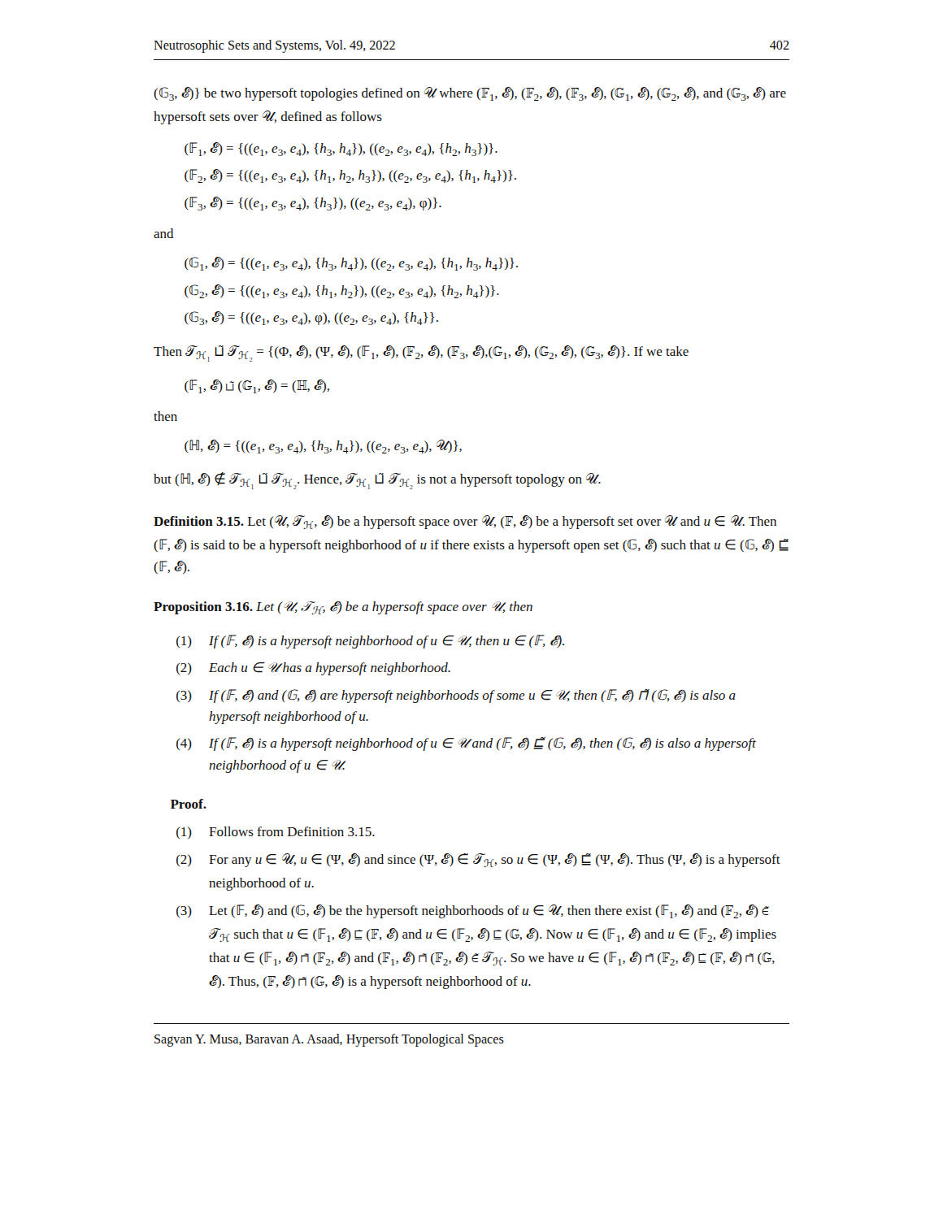Neutrosophic Sets and Systems, Vol. 49, 2022 402
(𝔾3, 𝓔)} be two hypersoft topologies defined on 𝒰 where (𝔽1, 𝓔), (𝔽2, 𝓔), (𝔽3, 𝓔), (𝔾1, 𝓔), (𝔾2, 𝓔), and (𝔾3, 𝓔) are hypersoft sets over 𝒰, defined as follows
(𝔽1, 𝓔) = {((e 1, e 3, e 4), {h 3, h 4}), ((e 2, e 3, e 4), {h 2, h 3})}.
(𝔽2, 𝓔) = {((e 1, e 3, e 4), {h 1, h 2, h 3}), ((e 2, e 3, e 4), {h 1, h 4})}.
(𝔽3, 𝓔) = {((e 1, e 3, e 4), {h 3}), ((e 2, e 3, e 4), φ)}.
and
(𝔾1, 𝓔) = {((e 1, e 3, e 4), {h 3, h 4}), ((e 2, e 3, e 4), {h 1, h 3, h 4})}.
(𝔾2, 𝓔) = {((e 1, e 3, e 4), {h 1, h 2}), ((e 2, e 3, e 4), {h 2, h 4})}.
(𝔾3, 𝓔) = {((e 1, e 3, e 4), φ), ((e 2, e 3, e 4), {h 4}}.
Then 𝒯ℋ₁ ⊔̃ 𝒯ℋ₂ = {(Φ, 𝓔), (Ψ, 𝓔), (𝔽1, 𝓔), (𝔽2, 𝓔), (𝔽3, 𝓔),(𝔾1, 𝓔), (𝔾2, 𝓔), (𝔾3, 𝓔)}. If we take
(𝔽1, 𝓔) ⊔̃ (𝔾1, 𝓔) = (ℍ, 𝓔),
then
(ℍ, 𝓔) = {((e 1, e 3, e 4), {h 3, h 4}), ((e 2, e 3, e 4), 𝒰)},
but (ℍ, 𝓔) ∉̃ 𝒯ℋ₁ ⊔̃ 𝒯ℋ₂. Hence, 𝒯ℋ₁ ⊔̃ 𝒯ℋ₂ is not a hypersoft topology on 𝒰.
Definition 3.15. Let (𝒰, 𝒯ℋ, 𝓔) be a hypersoft space over 𝒰, (𝔽, 𝓔) be a hypersoft set over 𝒰 and u ∈ 𝒰. Then (𝔽, 𝓔) is said to be a hypersoft neighborhood of u if there exists a hypersoft open set (𝔾, 𝓔) such that u ∈ (𝔾, 𝓔) ⊑̃ (𝔽, 𝓔).
Proposition 3.16. Let (𝒰, 𝒯ℋ, 𝓔) be a hypersoft space over 𝒰, then
If (𝔽, 𝓔) is a hypersoft neighborhood of u ∈ 𝒰, then u ∈ (𝔽, 𝓔).
Each u ∈ 𝒰 has a hypersoft neighborhood.
If (𝔽, 𝓔) and (𝔾, 𝓔) are hypersoft neighborhoods of some u ∈ 𝒰, then (𝔽, 𝓔) ⊓̃ (𝔾, 𝓔) is also a hypersoft neighborhood of u.
If (𝔽, 𝓔) is a hypersoft neighborhood of u ∈ 𝒰 and (𝔽, 𝓔) ⊑̃ (𝔾, 𝓔), then (𝔾, 𝓔) is also a hypersoft neighborhood of u ∈ 𝒰.
Proof.
Follows from Definition 3.15.
For any u ∈ 𝒰, u ∈ (Ψ, 𝓔) and since (Ψ, 𝓔) ∈̃ 𝒯ℋ, so u ∈ (Ψ, 𝓔) ⊑̃ (Ψ, 𝓔). Thus (Ψ, 𝓔) is a hypersoft neighborhood of u.
Let (𝔽, 𝓔) and (𝔾, 𝓔) be the hypersoft neighborhoods of u ∈ 𝒰, then there exist (𝔽1, 𝓔) and (𝔽2, 𝓔) ∈̃ 𝒯ℋ such that u ∈ (𝔽1, 𝓔) ⊑̃ (𝔽, 𝓔) and u ∈ (𝔽2, 𝓔) ⊑̃ (𝔾, 𝓔). Now u ∈ (𝔽1, 𝓔) and u ∈ (𝔽2, 𝓔) implies that u ∈ (𝔽1, 𝓔) ⊓̃ (𝔽2, 𝓔) and (𝔽1, 𝓔) ⊓̃ (𝔽2, 𝓔) ∈̃ 𝒯ℋ. So we have u ∈ (𝔽1, 𝓔) ⊓̃ (𝔽2, 𝓔) ⊑̃ (𝔽, 𝓔) ⊓̃ (𝔾, 𝓔). Thus, (𝔽, 𝓔) ⊓̃ (𝔾, 𝓔) is a hypersoft neighborhood of u.
Sagvan Y. Musa, Baravan A. Asaad, Hypersoft Topological Spaces